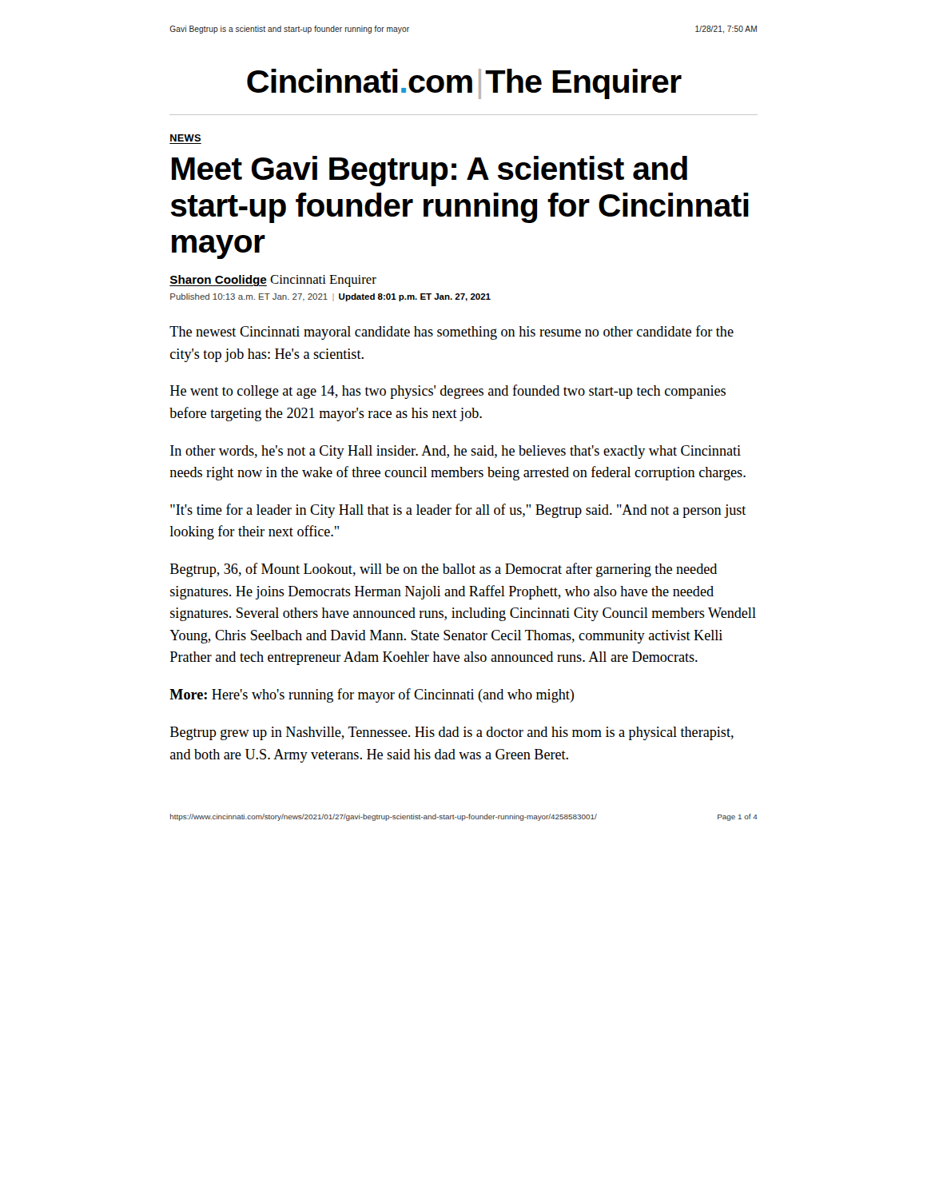Gavi Begtrup is a scientist and start-up founder running for mayor 1/28/21, 7:50 AM
Cincinnati. com|The Enquirer
NEWS
Meet Gavi Begtrup: A scientist and start-up founder running for Cincinnati mayor
Sharon Coolidge Cincinnati Enquirer
Published 10:13 a.m. ET Jan. 27, 2021 | Updated 8:01 p.m. ET Jan. 27, 2021
The newest Cincinnati mayoral candidate has something on his resume no other candidate for the city's top job has: He's a scientist.
He went to college at age 14, has two physics' degrees and founded two start-up tech companies before targeting the 2021 mayor's race as his next job.
In other words, he's not a City Hall insider. And, he said, he believes that's exactly what Cincinnati needs right now in the wake of three council members being arrested on federal corruption charges.
"It's time for a leader in City Hall that is a leader for all of us," Begtrup said. "And not a person just looking for their next office."
Begtrup, 36, of Mount Lookout, will be on the ballot as a Democrat after garnering the needed signatures. He joins Democrats Herman Najoli and Raffel Prophett, who also have the needed signatures. Several others have announced runs, including Cincinnati City Council members Wendell Young, Chris Seelbach and David Mann. State Senator Cecil Thomas, community activist Kelli Prather and tech entrepreneur Adam Koehler have also announced runs. All are Democrats.
More: Here's who's running for mayor of Cincinnati (and who might)
Begtrup grew up in Nashville, Tennessee. His dad is a doctor and his mom is a physical therapist, and both are U.S. Army veterans. He said his dad was a Green Beret.
https://www.cincinnati.com/story/news/2021/01/27/gavi-begtrup-scientist-and-start-up-founder-running-mayor/4258583001/ Page 1 of 4